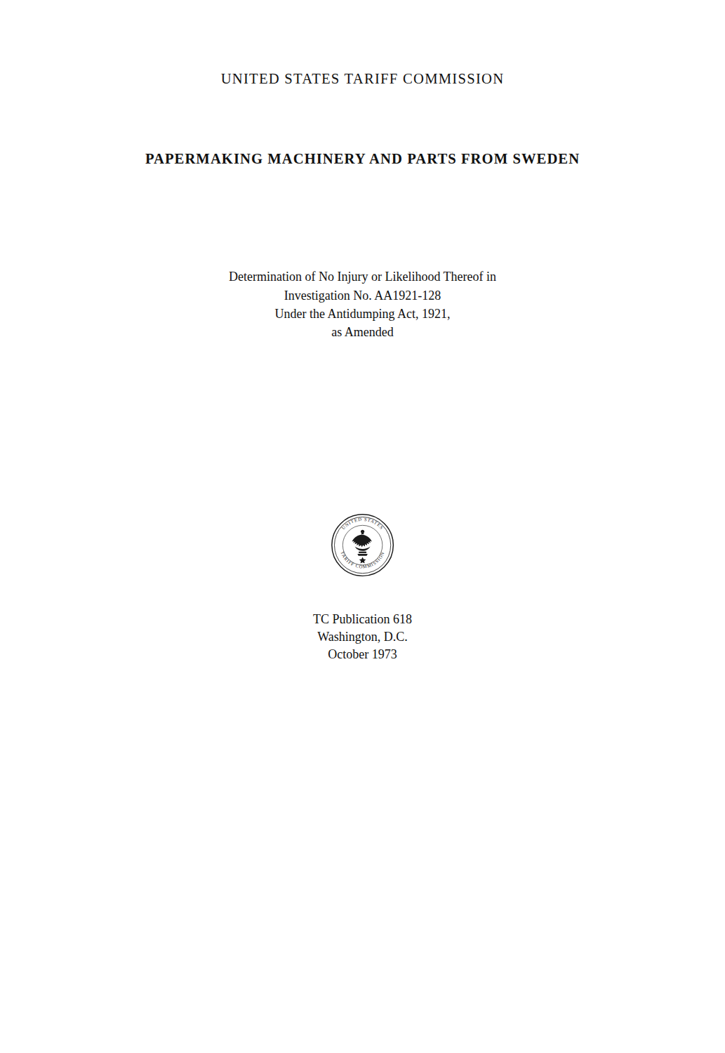UNITED STATES TARIFF COMMISSION
PAPERMAKING MACHINERY AND PARTS FROM SWEDEN
Determination of No Injury or Likelihood Thereof in Investigation No. AA1921-128 Under the Antidumping Act, 1921, as Amended
UNITED STATES TARIFF COMMISSION
TC Publication 618 Washington, D.C. October 1973